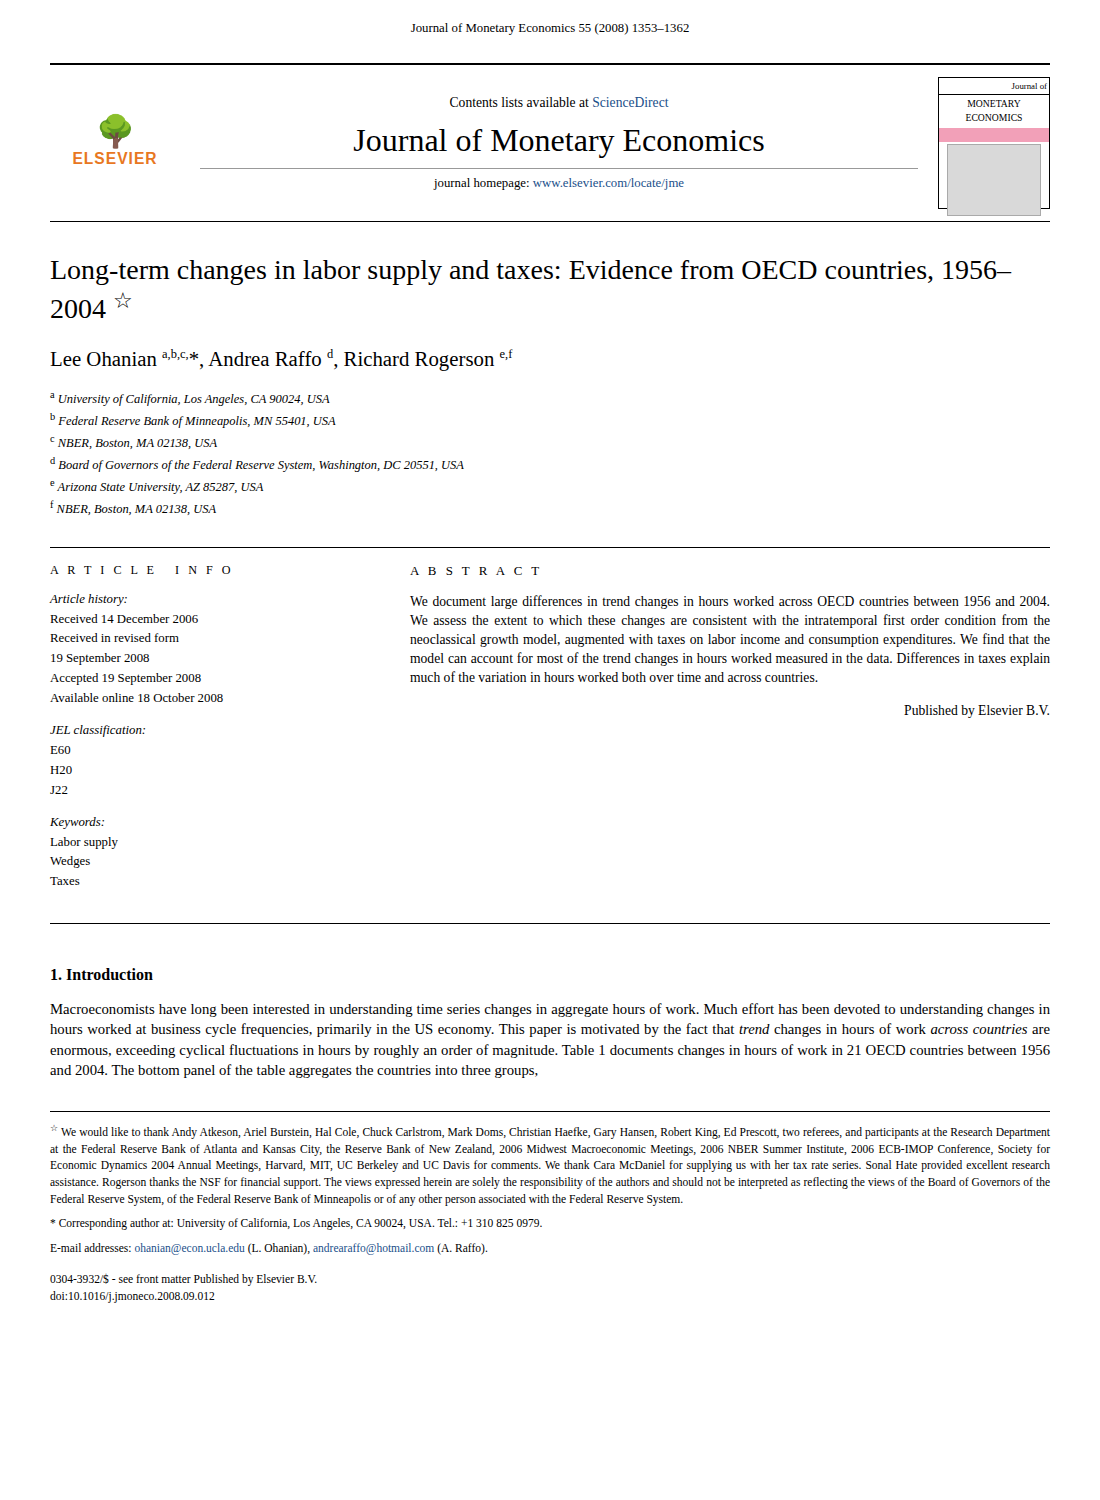Journal of Monetary Economics 55 (2008) 1353–1362
🌳
ELSEVIER
Contents lists available at ScienceDirect
Journal of Monetary Economics
journal homepage: www.elsevier.com/locate/jme
Journal of
MONETARY
ECONOMICS
Long-term changes in labor supply and taxes: Evidence from OECD countries, 1956–2004 ☆
Lee Ohanian a,b,c,*, Andrea Raffo d, Richard Rogerson e,f
a University of California, Los Angeles, CA 90024, USA
b Federal Reserve Bank of Minneapolis, MN 55401, USA
c NBER, Boston, MA 02138, USA
d Board of Governors of the Federal Reserve System, Washington, DC 20551, USA
e Arizona State University, AZ 85287, USA
f NBER, Boston, MA 02138, USA
A R T I C L E I N F O
Article history:
Received 14 December 2006
Received in revised form
19 September 2008
Accepted 19 September 2008
Available online 18 October 2008
JEL classification:
E60
H20
J22
Keywords:
Labor supply
Wedges
Taxes
A B S T R A C T
We document large differences in trend changes in hours worked across OECD countries between 1956 and 2004. We assess the extent to which these changes are consistent with the intratemporal first order condition from the neoclassical growth model, augmented with taxes on labor income and consumption expenditures. We find that the model can account for most of the trend changes in hours worked measured in the data. Differences in taxes explain much of the variation in hours worked both over time and across countries.
Published by Elsevier B.V.
1. Introduction
Macroeconomists have long been interested in understanding time series changes in aggregate hours of work. Much effort has been devoted to understanding changes in hours worked at business cycle frequencies, primarily in the US economy. This paper is motivated by the fact that trend changes in hours of work across countries are enormous, exceeding cyclical fluctuations in hours by roughly an order of magnitude. Table 1 documents changes in hours of work in 21 OECD countries between 1956 and 2004. The bottom panel of the table aggregates the countries into three groups,
☆ We would like to thank Andy Atkeson, Ariel Burstein, Hal Cole, Chuck Carlstrom, Mark Doms, Christian Haefke, Gary Hansen, Robert King, Ed Prescott, two referees, and participants at the Research Department at the Federal Reserve Bank of Atlanta and Kansas City, the Reserve Bank of New Zealand, 2006 Midwest Macroeconomic Meetings, 2006 NBER Summer Institute, 2006 ECB-IMOP Conference, Society for Economic Dynamics 2004 Annual Meetings, Harvard, MIT, UC Berkeley and UC Davis for comments. We thank Cara McDaniel for supplying us with her tax rate series. Sonal Hate provided excellent research assistance. Rogerson thanks the NSF for financial support. The views expressed herein are solely the responsibility of the authors and should not be interpreted as reflecting the views of the Board of Governors of the Federal Reserve System, of the Federal Reserve Bank of Minneapolis or of any other person associated with the Federal Reserve System.
* Corresponding author at: University of California, Los Angeles, CA 90024, USA. Tel.: +1 310 825 0979.
E-mail addresses: ohanian@econ.ucla.edu (L. Ohanian), andrearaffo@hotmail.com (A. Raffo).
0304-3932/$ - see front matter Published by Elsevier B.V.
doi:10.1016/j.jmoneco.2008.09.012